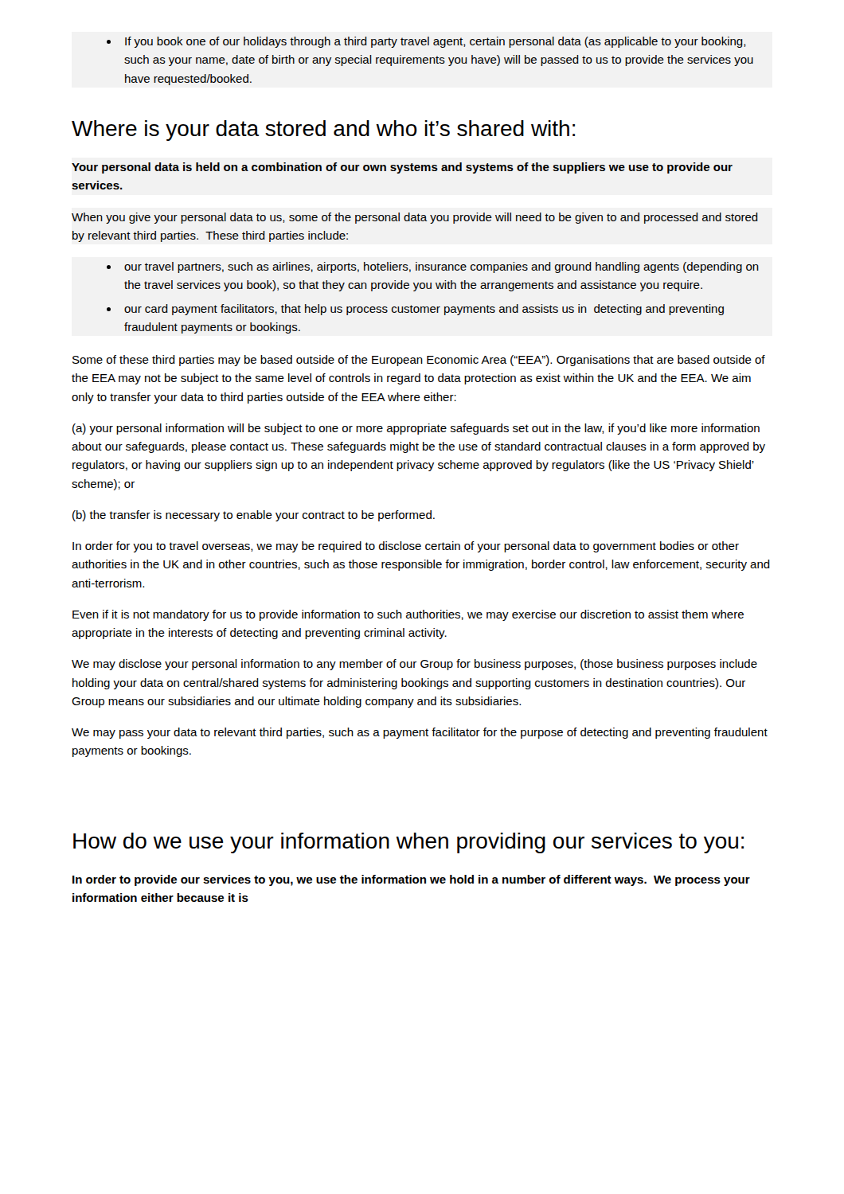If you book one of our holidays through a third party travel agent, certain personal data (as applicable to your booking, such as your name, date of birth or any special requirements you have) will be passed to us to provide the services you have requested/booked.
Where is your data stored and who it’s shared with:
Your personal data is held on a combination of our own systems and systems of the suppliers we use to provide our services.
When you give your personal data to us, some of the personal data you provide will need to be given to and processed and stored by relevant third parties. These third parties include:
our travel partners, such as airlines, airports, hoteliers, insurance companies and ground handling agents (depending on the travel services you book), so that they can provide you with the arrangements and assistance you require.
our card payment facilitators, that help us process customer payments and assists us in detecting and preventing fraudulent payments or bookings.
Some of these third parties may be based outside of the European Economic Area (“EEA”). Organisations that are based outside of the EEA may not be subject to the same level of controls in regard to data protection as exist within the UK and the EEA. We aim only to transfer your data to third parties outside of the EEA where either:
(a) your personal information will be subject to one or more appropriate safeguards set out in the law, if you’d like more information about our safeguards, please contact us. These safeguards might be the use of standard contractual clauses in a form approved by regulators, or having our suppliers sign up to an independent privacy scheme approved by regulators (like the US ‘Privacy Shield’ scheme); or
(b) the transfer is necessary to enable your contract to be performed.
In order for you to travel overseas, we may be required to disclose certain of your personal data to government bodies or other authorities in the UK and in other countries, such as those responsible for immigration, border control, law enforcement, security and anti-terrorism.
Even if it is not mandatory for us to provide information to such authorities, we may exercise our discretion to assist them where appropriate in the interests of detecting and preventing criminal activity.
We may disclose your personal information to any member of our Group for business purposes, (those business purposes include holding your data on central/shared systems for administering bookings and supporting customers in destination countries). Our Group means our subsidiaries and our ultimate holding company and its subsidiaries.
We may pass your data to relevant third parties, such as a payment facilitator for the purpose of detecting and preventing fraudulent payments or bookings.
How do we use your information when providing our services to you:
In order to provide our services to you, we use the information we hold in a number of different ways. We process your information either because it is